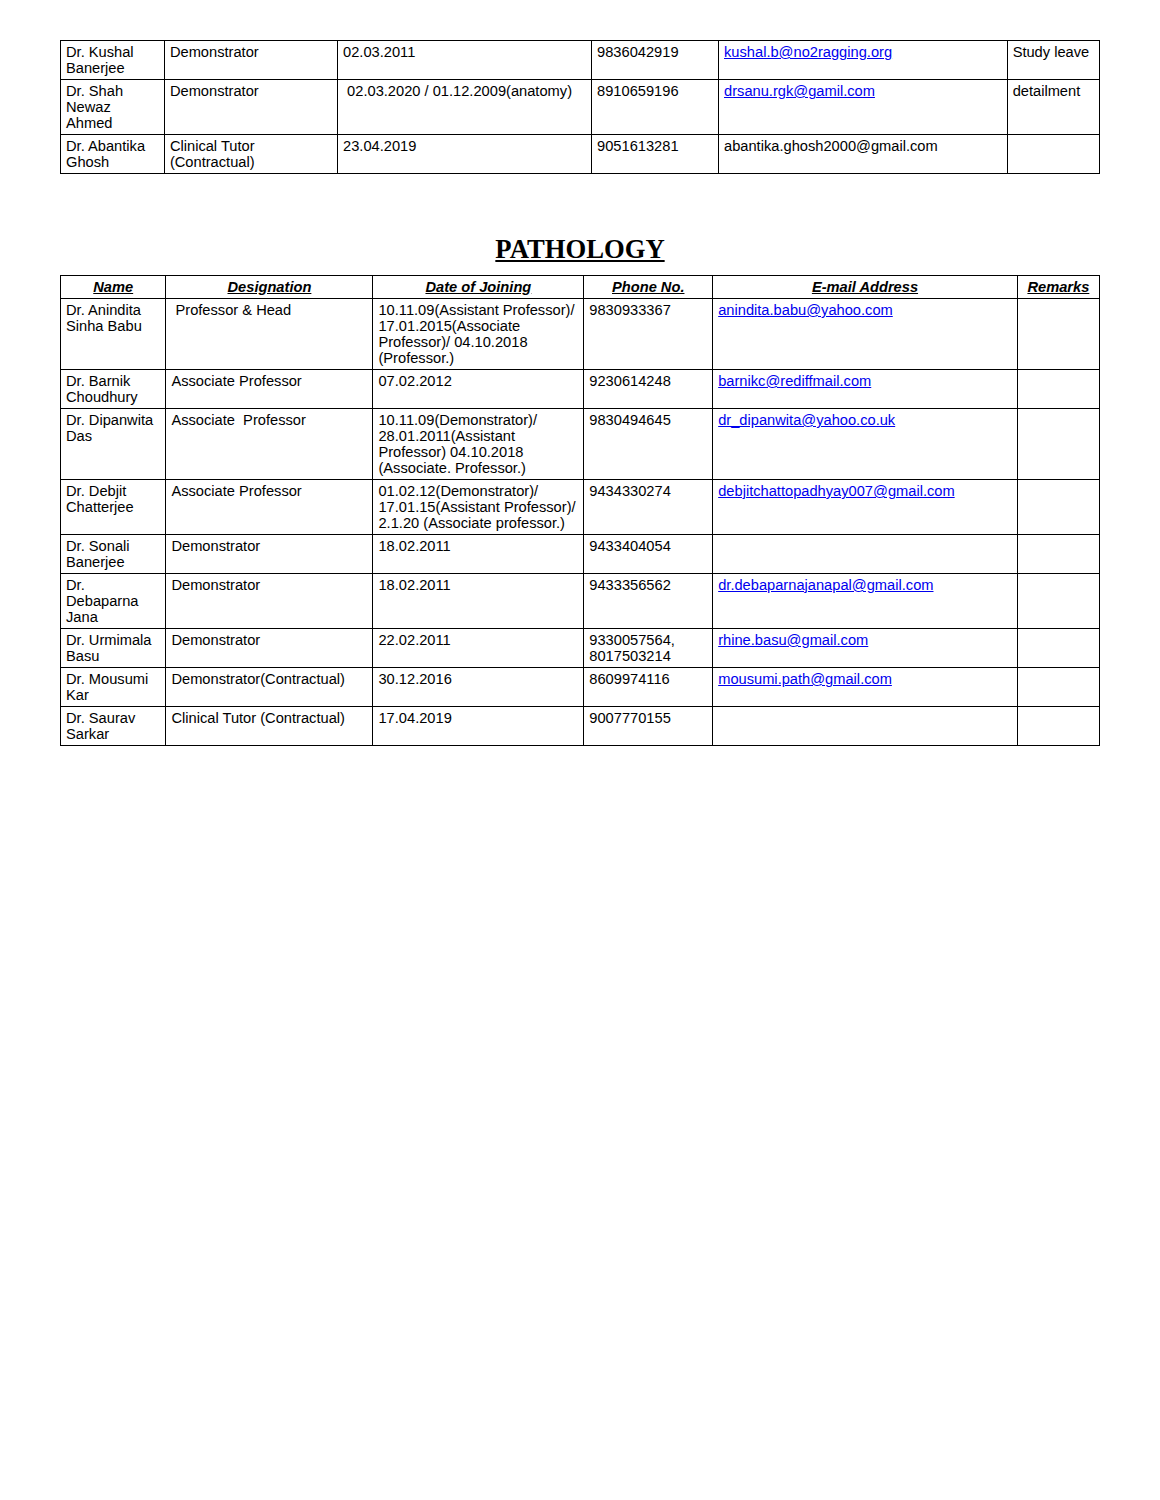| Dr. Kushal Banerjee | Demonstrator | 02.03.2011 | 9836042919 | kushal.b@no2ragging.org | Study leave |
| Dr. Shah Newaz Ahmed | Demonstrator | 02.03.2020 / 01.12.2009(anatomy) | 8910659196 | drsanu.rgk@gamil.com | detailment |
| Dr. Abantika Ghosh | Clinical Tutor (Contractual) | 23.04.2019 | 9051613281 | abantika.ghosh2000@gmail.com | |
PATHOLOGY
| Name | Designation | Date of Joining | Phone No. | E-mail Address | Remarks |
| Dr. Anindita Sinha Babu | Professor & Head | 10.11.09(Assistant Professor)/ 17.01.2015(Associate Professor)/ 04.10.2018 (Professor.) | 9830933367 | anindita.babu@yahoo.com | |
| Dr. Barnik Choudhury | Associate Professor | 07.02.2012 | 9230614248 | barnikc@rediffmail.com | |
| Dr. Dipanwita Das | Associate Professor | 10.11.09(Demonstrator)/ 28.01.2011(Assistant Professor) 04.10.2018 (Associate. Professor.) | 9830494645 | dr_dipanwita@yahoo.co.uk | |
| Dr. Debjit Chatterjee | Associate Professor | 01.02.12(Demonstrator)/ 17.01.15(Assistant Professor)/ 2.1.20 (Associate professor.) | 9434330274 | debjitchattopadhyay007@gmail.com | |
| Dr. Sonali Banerjee | Demonstrator | 18.02.2011 | 9433404054 | | |
| Dr. Debaparna Jana | Demonstrator | 18.02.2011 | 9433356562 | dr.debaparnajanapal@gmail.com | |
| Dr. Urmimala Basu | Demonstrator | 22.02.2011 | 9330057564, 8017503214 | rhine.basu@gmail.com | |
| Dr. Mousumi Kar | Demonstrator(Contractual) | 30.12.2016 | 8609974116 | mousumi.path@gmail.com | |
| Dr. Saurav Sarkar | Clinical Tutor (Contractual) | 17.04.2019 | 9007770155 | | |